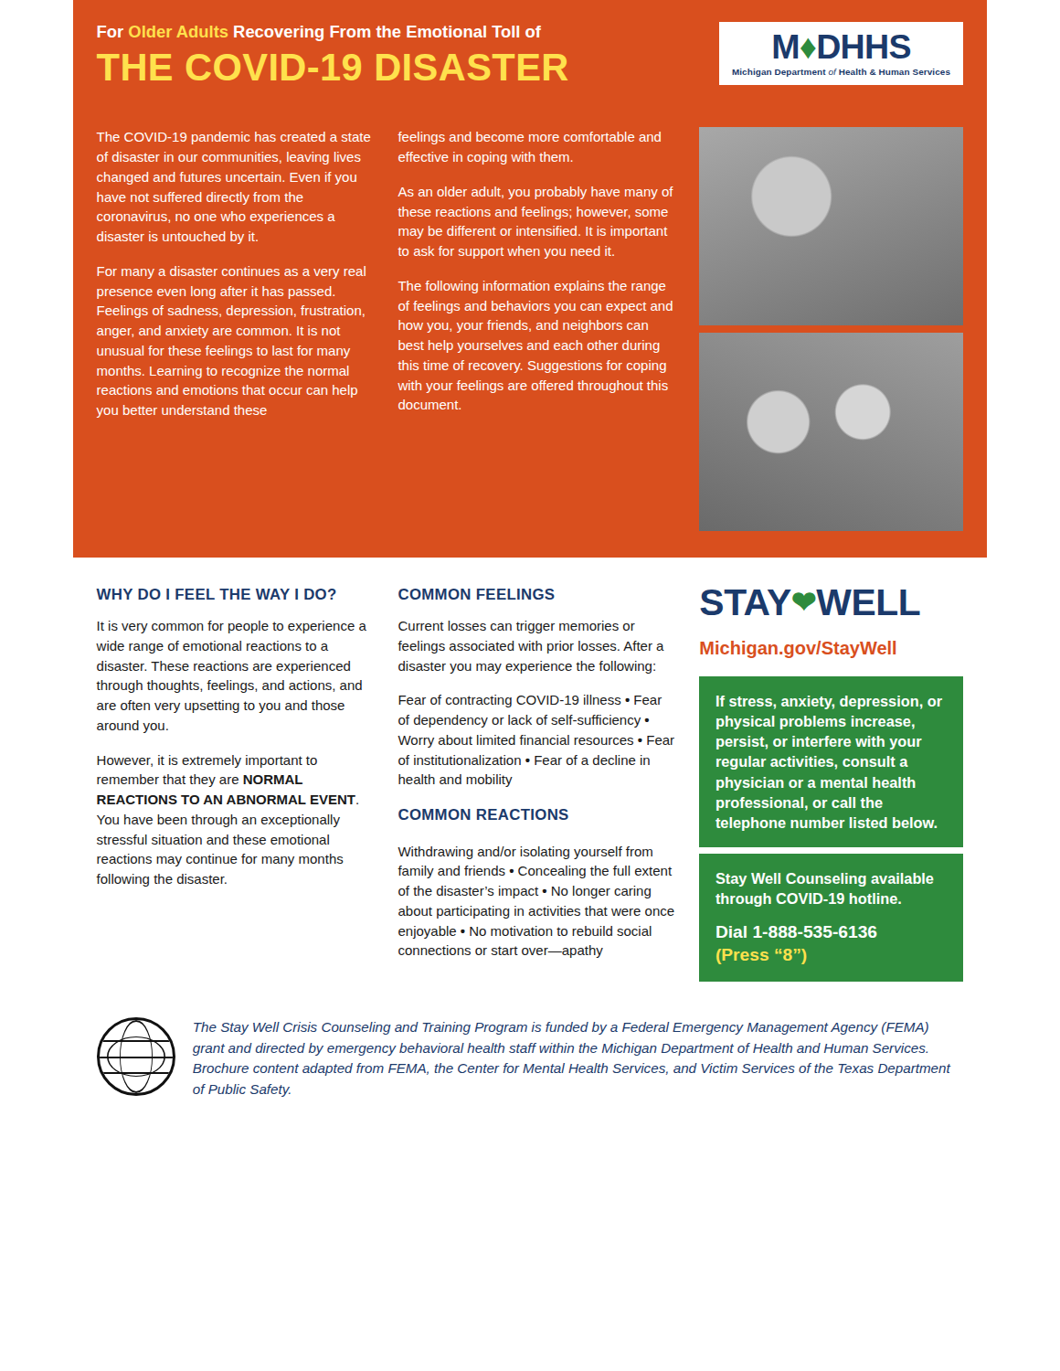For Older Adults Recovering From the Emotional Toll of
The COVID-19 Disaster
M♦DHHS Michigan Department of Health & Human Services
The COVID-19 pandemic has created a state of disaster in our communities, leaving lives changed and futures uncertain. Even if you have not suffered directly from the coronavirus, no one who experiences a disaster is untouched by it.
For many a disaster continues as a very real presence even long after it has passed. Feelings of sadness, depression, frustration, anger, and anxiety are common. It is not unusual for these feelings to last for many months. Learning to recognize the normal reactions and emotions that occur can help you better understand these
feelings and become more comfortable and effective in coping with them.
As an older adult, you probably have many of these reactions and feelings; however, some may be different or intensified. It is important to ask for support when you need it.
The following information explains the range of feelings and behaviors you can expect and how you, your friends, and neighbors can best help yourselves and each other during this time of recovery. Suggestions for coping with your feelings are offered throughout this document.
Why Do I Feel the Way I Do?
It is very common for people to experience a wide range of emotional reactions to a disaster. These reactions are experienced through thoughts, feelings, and actions, and are often very upsetting to you and those around you.
However, it is extremely important to remember that they are normal reactions to an abnormal event. You have been through an exceptionally stressful situation and these emotional reactions may continue for many months following the disaster.
Common Feelings
Current losses can trigger memories or feelings associated with prior losses. After a disaster you may experience the following:
Fear of contracting COVID-19 illness
Fear of dependency or lack of self-sufficiency
Worry about limited financial resources
Fear of institutionalization
Fear of a decline in health and mobility
Common Reactions
Withdrawing and/or isolating yourself from family and friends
Concealing the full extent of the disaster’s impact
No longer caring about participating in activities that were once enjoyable
No motivation to rebuild social connections or start over—apathy
STAY❤WELL
Michigan.gov/StayWell
If stress, anxiety, depression, or physical problems increase, persist, or interfere with your regular activities, consult a physician or a mental health professional, or call the telephone number listed below.
Stay Well Counseling available through COVID-19 hotline.
Dial 1-888-535-6136
(Press “8”)
The Stay Well Crisis Counseling and Training Program is funded by a Federal Emergency Management Agency (FEMA) grant and directed by emergency behavioral health staff within the Michigan Department of Health and Human Services. Brochure content adapted from FEMA, the Center for Mental Health Services, and Victim Services of the Texas Department of Public Safety.